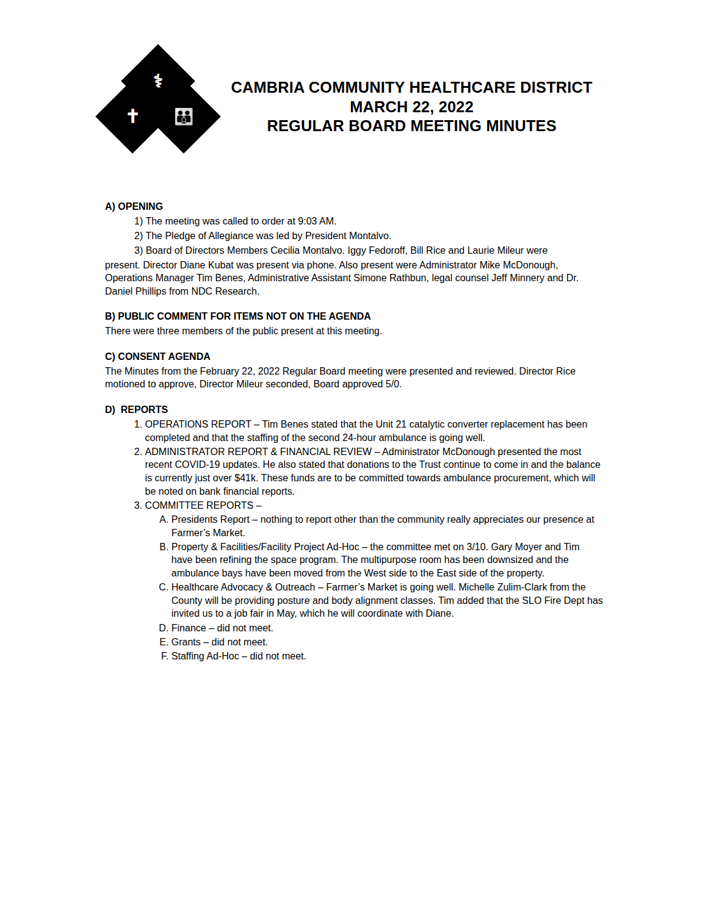⚕
✝
👪
CAMBRIA COMMUNITY HEALTHCARE DISTRICT
MARCH 22, 2022
REGULAR BOARD MEETING MINUTES
A) OPENING
1) The meeting was called to order at 9:03 AM.
2) The Pledge of Allegiance was led by President Montalvo.
3) Board of Directors Members Cecilia Montalvo. Iggy Fedoroff, Bill Rice and Laurie Mileur were
present. Director Diane Kubat was present via phone. Also present were Administrator Mike McDonough, Operations Manager Tim Benes, Administrative Assistant Simone Rathbun, legal counsel Jeff Minnery and Dr. Daniel Phillips from NDC Research.
B) PUBLIC COMMENT FOR ITEMS NOT ON THE AGENDA
There were three members of the public present at this meeting.
C) CONSENT AGENDA
The Minutes from the February 22, 2022 Regular Board meeting were presented and reviewed. Director Rice motioned to approve, Director Mileur seconded, Board approved 5/0.
D) REPORTS
OPERATIONS REPORT – Tim Benes stated that the Unit 21 catalytic converter replacement has been completed and that the staffing of the second 24-hour ambulance is going well.
ADMINISTRATOR REPORT & FINANCIAL REVIEW – Administrator McDonough presented the most recent COVID-19 updates. He also stated that donations to the Trust continue to come in and the balance is currently just over $41k. These funds are to be committed towards ambulance procurement, which will be noted on bank financial reports.
COMMITTEE REPORTS –
Presidents Report – nothing to report other than the community really appreciates our presence at Farmer’s Market.
Property & Facilities/Facility Project Ad-Hoc – the committee met on 3/10. Gary Moyer and Tim have been refining the space program. The multipurpose room has been downsized and the ambulance bays have been moved from the West side to the East side of the property.
Healthcare Advocacy & Outreach – Farmer’s Market is going well. Michelle Zulim-Clark from the County will be providing posture and body alignment classes. Tim added that the SLO Fire Dept has invited us to a job fair in May, which he will coordinate with Diane.
Finance – did not meet.
Grants – did not meet.
Staffing Ad-Hoc – did not meet.